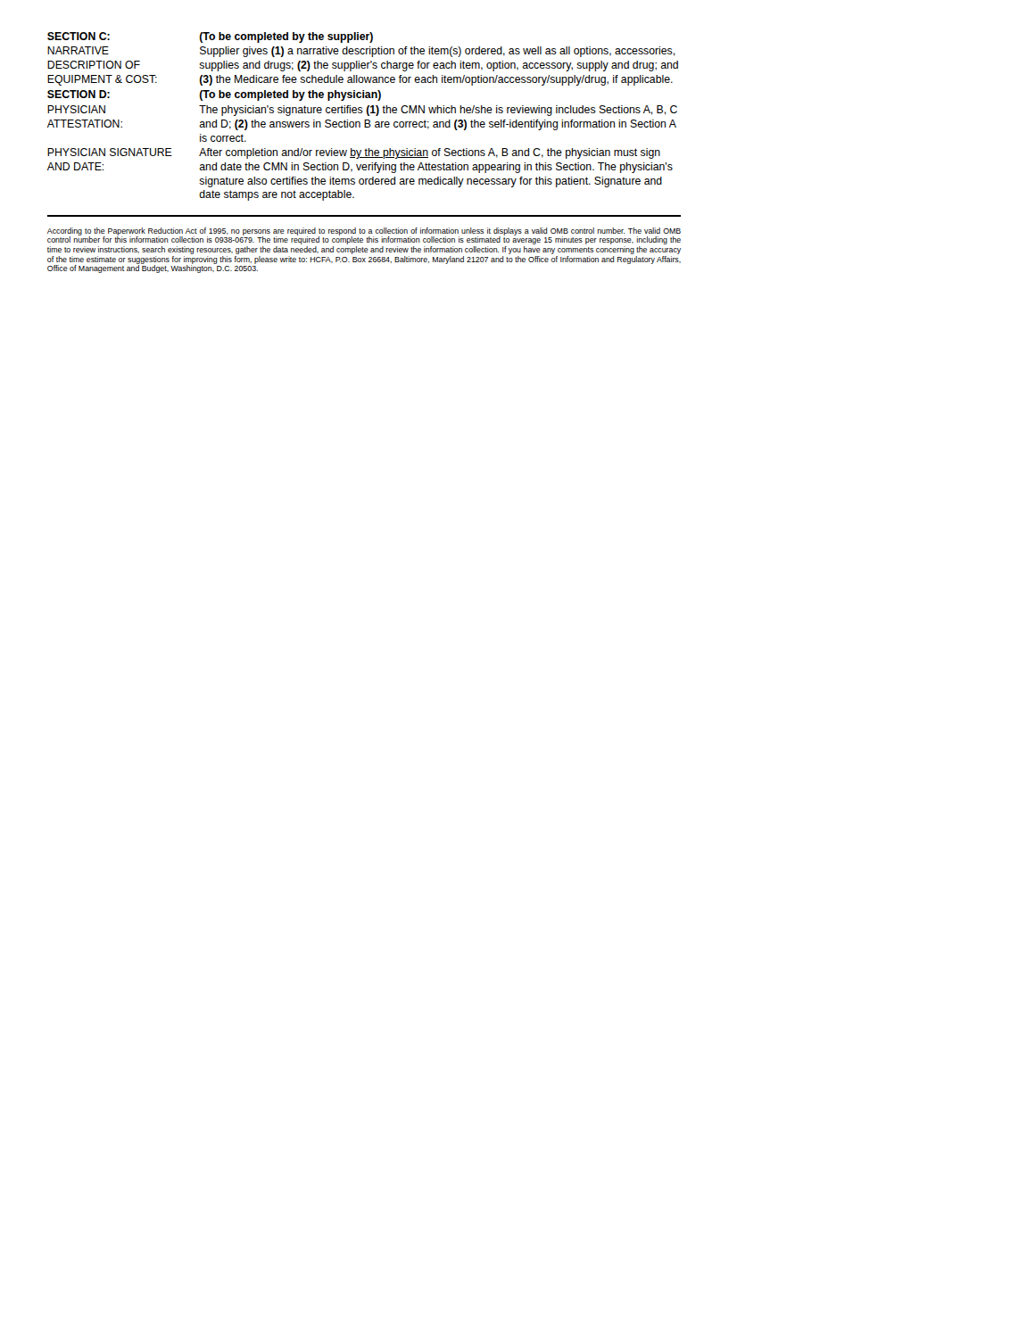| SECTION C: | (To be completed by the supplier) |
| NARRATIVE DESCRIPTION OF EQUIPMENT & COST: | Supplier gives (1) a narrative description of the item(s) ordered, as well as all options, accessories, supplies and drugs; (2) the supplier's charge for each item, option, accessory, supply and drug; and (3) the Medicare fee schedule allowance for each item/option/accessory/supply/drug, if applicable. |
| SECTION D: | (To be completed by the physician) |
| PHYSICIAN ATTESTATION: | The physician's signature certifies (1) the CMN which he/she is reviewing includes Sections A, B, C and D; (2) the answers in Section B are correct; and (3) the self-identifying information in Section A is correct. |
| PHYSICIAN SIGNATURE AND DATE: | After completion and/or review by the physician of Sections A, B and C, the physician must sign and date the CMN in Section D, verifying the Attestation appearing in this Section. The physician's signature also certifies the items ordered are medically necessary for this patient. Signature and date stamps are not acceptable. |
According to the Paperwork Reduction Act of 1995, no persons are required to respond to a collection of information unless it displays a valid OMB control number. The valid OMB control number for this information collection is 0938-0679. The time required to complete this information collection is estimated to average 15 minutes per response, including the time to review instructions, search existing resources, gather the data needed, and complete and review the information collection. If you have any comments concerning the accuracy of the time estimate or suggestions for improving this form, please write to: HCFA, P.O. Box 26684, Baltimore, Maryland 21207 and to the Office of Information and Regulatory Affairs, Office of Management and Budget, Washington, D.C. 20503.